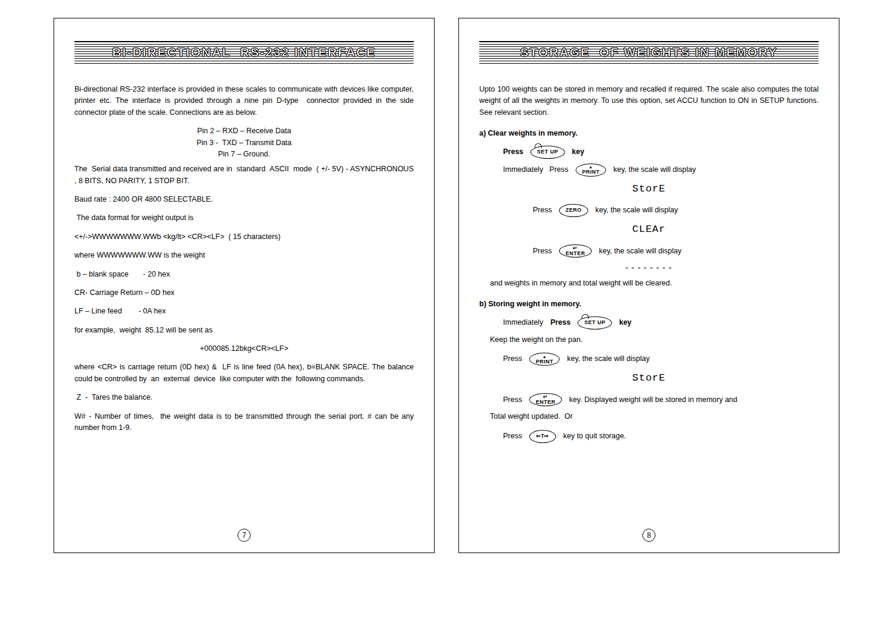BI-DIRECTIONAL RS-232 INTERFACE
Bi-directional RS-232 interface is provided in these scales to communicate with devices like computer, printer etc. The interface is provided through a nine pin D-type connector provided in the side connector plate of the scale. Connections are as below.
Pin 2 – RXD – Receive Data
Pin 3 - TXD – Transmit Data
Pin 7 – Ground.
The Serial data transmitted and received are in standard ASCII mode ( +/- 5V) - ASYNCHRONOUS , 8 BITS, NO PARITY, 1 STOP BIT.
Baud rate : 2400 OR 4800 SELECTABLE.
The data format for weight output is
<+/->WWWWWWW.WWb <kg/lt> <CR><LF> ( 15 characters)
where WWWWWWW.WW is the weight
b – blank space - 20 hex
CR- Carriage Return – 0D hex
LF – Line feed - 0A hex
for example, weight 85.12 will be sent as
+000085.12bkg<CR><LF>
where <CR> is carriage return (0D hex) & LF is line feed (0A hex), b=BLANK SPACE. The balance could be controlled by an external device like computer with the following commands.
Z - Tares the balance.
W# - Number of times, the weight data is to be transmitted through the serial port. # can be any number from 1-9.
7
STORAGE OF WEIGHTS IN MEMORY
Upto 100 weights can be stored in memory and recalled if required. The scale also computes the total weight of all the weights in memory. To use this option, set ACCU function to ON in SETUP functions. See relevant section.
a) Clear weights in memory.
Press SET UP key
Immediately Press PRINT key, the scale will display
StorE
Press ZERO key, the scale will display
CLEAr
Press ↵ENTER key, the scale will display
--------
and weights in memory and total weight will be cleared.
b) Storing weight in memory.
Immediately Press SET UP key
Keep the weight on the pan.
Press PRINT key, the scale will display
StorE
Press ↵ENTER key. Displayed weight will be stored in memory and
Total weight updated. Or
Press ⇦T⇨ key to quit storage.
8